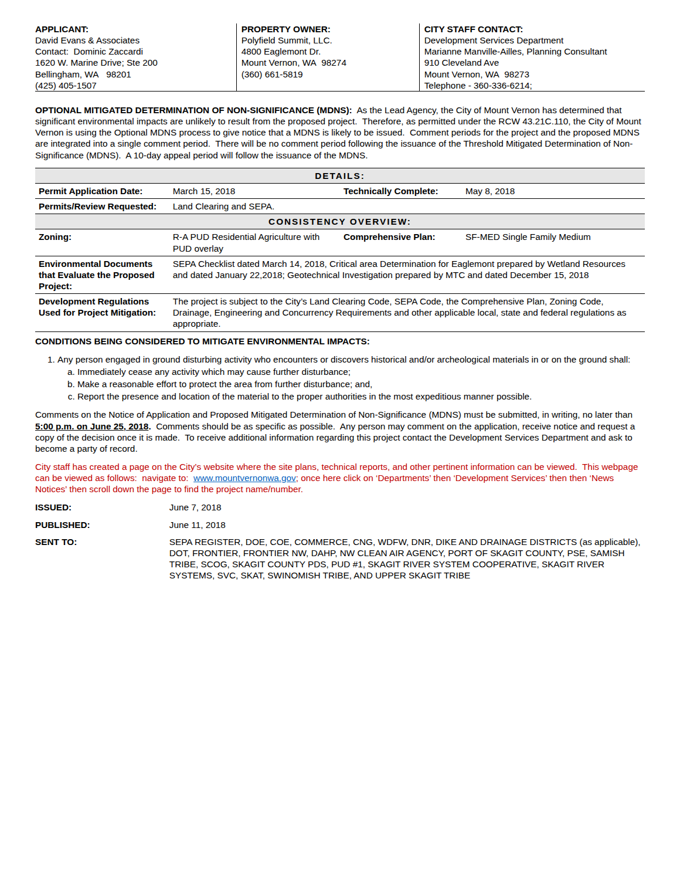| APPLICANT: David Evans & Associates Contact: Dominic Zaccardi 1620 W. Marine Drive; Ste 200 Bellingham, WA 98201 (425) 405-1507 | PROPERTY OWNER: Polyfield Summit, LLC. 4800 Eaglemont Dr. Mount Vernon, WA 98274 (360) 661-5819 | CITY STAFF CONTACT: Development Services Department Marianne Manville-Ailles, Planning Consultant 910 Cleveland Ave Mount Vernon, WA 98273 Telephone - 360-336-6214; |
OPTIONAL MITIGATED DETERMINATION OF NON-SIGNIFICANCE (MDNS): As the Lead Agency, the City of Mount Vernon has determined that significant environmental impacts are unlikely to result from the proposed project. Therefore, as permitted under the RCW 43.21C.110, the City of Mount Vernon is using the Optional MDNS process to give notice that a MDNS is likely to be issued. Comment periods for the project and the proposed MDNS are integrated into a single comment period. There will be no comment period following the issuance of the Threshold Mitigated Determination of Non-Significance (MDNS). A 10-day appeal period will follow the issuance of the MDNS.
| DETAILS: |
| Permit Application Date: | March 15, 2018 | Technically Complete: | May 8, 2018 |
| Permits/Review Requested: | Land Clearing and SEPA. |
| CONSISTENCY OVERVIEW: |
| Zoning: | R-A PUD Residential Agriculture with PUD overlay | Comprehensive Plan: | SF-MED Single Family Medium |
| Environmental Documents that Evaluate the Proposed Project: | SEPA Checklist dated March 14, 2018, Critical area Determination for Eaglemont prepared by Wetland Resources and dated January 22,2018; Geotechnical Investigation prepared by MTC and dated December 15, 2018 |
| Development Regulations Used for Project Mitigation: | The project is subject to the City’s Land Clearing Code, SEPA Code, the Comprehensive Plan, Zoning Code, Drainage, Engineering and Concurrency Requirements and other applicable local, state and federal regulations as appropriate. |
CONDITIONS BEING CONSIDERED TO MITIGATE ENVIRONMENTAL IMPACTS:
Any person engaged in ground disturbing activity who encounters or discovers historical and/or archeological materials in or on the ground shall:
Immediately cease any activity which may cause further disturbance;
Make a reasonable effort to protect the area from further disturbance; and,
Report the presence and location of the material to the proper authorities in the most expeditious manner possible.
Comments on the Notice of Application and Proposed Mitigated Determination of Non-Significance (MDNS) must be submitted, in writing, no later than 5:00 p.m. on June 25, 2018. Comments should be as specific as possible. Any person may comment on the application, receive notice and request a copy of the decision once it is made. To receive additional information regarding this project contact the Development Services Department and ask to become a party of record.
City staff has created a page on the City’s website where the site plans, technical reports, and other pertinent information can be viewed. This webpage can be viewed as follows: navigate to: www.mountvernonwa.gov; once here click on ‘Departments’ then ‘Development Services’ then then ‘News Notices’ then scroll down the page to find the project name/number.
| ISSUED: | June 7, 2018 |
| PUBLISHED: | June 11, 2018 |
| SENT TO: | SEPA REGISTER, DOE, COE, COMMERCE, CNG, WDFW, DNR, DIKE AND DRAINAGE DISTRICTS (as applicable), DOT, FRONTIER, FRONTIER NW, DAHP, NW CLEAN AIR AGENCY, PORT OF SKAGIT COUNTY, PSE, SAMISH TRIBE, SCOG, SKAGIT COUNTY PDS, PUD #1, SKAGIT RIVER SYSTEM COOPERATIVE, SKAGIT RIVER SYSTEMS, SVC, SKAT, SWINOMISH TRIBE, AND UPPER SKAGIT TRIBE |